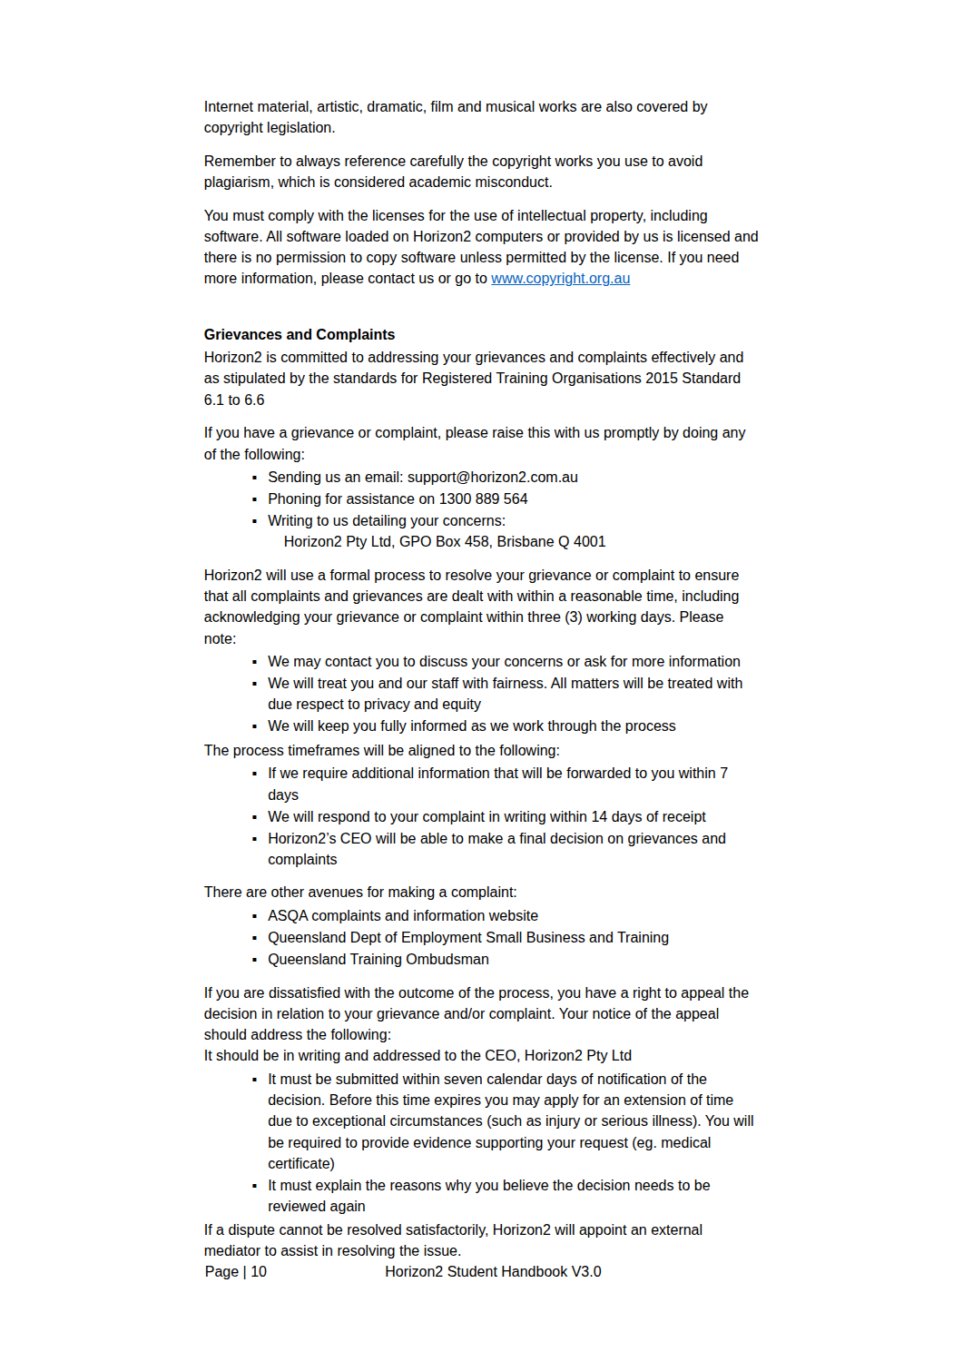Internet material, artistic, dramatic, film and musical works are also covered by copyright legislation.
Remember to always reference carefully the copyright works you use to avoid plagiarism, which is considered academic misconduct.
You must comply with the licenses for the use of intellectual property, including software. All software loaded on Horizon2 computers or provided by us is licensed and there is no permission to copy software unless permitted by the license. If you need more information, please contact us or go to www.copyright.org.au
Grievances and Complaints
Horizon2 is committed to addressing your grievances and complaints effectively and as stipulated by the standards for Registered Training Organisations 2015 Standard 6.1 to 6.6
If you have a grievance or complaint, please raise this with us promptly by doing any of the following:
Sending us an email: support@horizon2.com.au
Phoning for assistance on 1300 889 564
Writing to us detailing your concerns:
Horizon2 Pty Ltd, GPO Box 458, Brisbane Q 4001
Horizon2 will use a formal process to resolve your grievance or complaint to ensure that all complaints and grievances are dealt with within a reasonable time, including acknowledging your grievance or complaint within three (3) working days. Please note:
We may contact you to discuss your concerns or ask for more information
We will treat you and our staff with fairness. All matters will be treated with due respect to privacy and equity
We will keep you fully informed as we work through the process
The process timeframes will be aligned to the following:
If we require additional information that will be forwarded to you within 7 days
We will respond to your complaint in writing within 14 days of receipt
Horizon2’s CEO will be able to make a final decision on grievances and complaints
There are other avenues for making a complaint:
ASQA complaints and information website
Queensland Dept of Employment Small Business and Training
Queensland Training Ombudsman
If you are dissatisfied with the outcome of the process, you have a right to appeal the decision in relation to your grievance and/or complaint. Your notice of the appeal should address the following:
It should be in writing and addressed to the CEO, Horizon2 Pty Ltd
It must be submitted within seven calendar days of notification of the decision. Before this time expires you may apply for an extension of time due to exceptional circumstances (such as injury or serious illness). You will be required to provide evidence supporting your request (eg. medical certificate)
It must explain the reasons why you believe the decision needs to be reviewed again
If a dispute cannot be resolved satisfactorily, Horizon2 will appoint an external mediator to assist in resolving the issue.
| Page / 10 | Horizon2 Student Handbook V3.0 | |